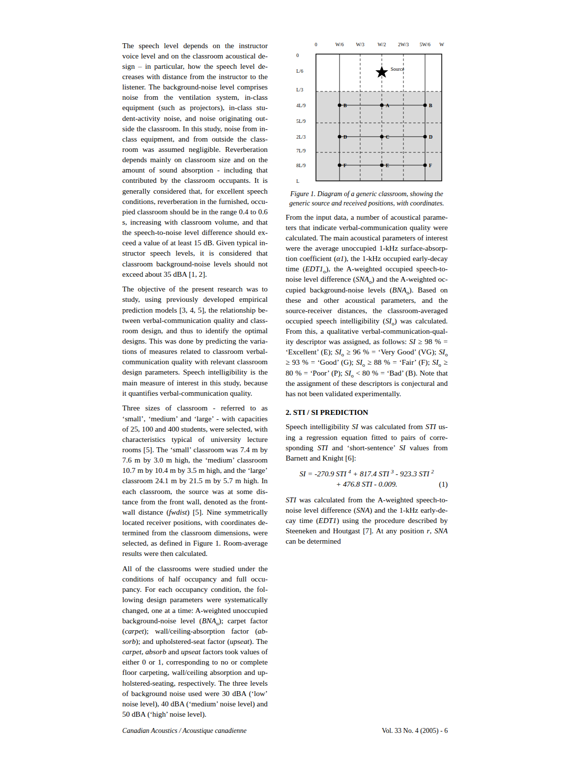The speech level depends on the instructor voice level and on the classroom acoustical design – in particular, how the speech level decreases with distance from the instructor to the listener. The background-noise level comprises noise from the ventilation system, in-class equipment (such as projectors), in-class student-activity noise, and noise originating outside the classroom. In this study, noise from in-class equipment, and from outside the classroom was assumed negligible. Reverberation depends mainly on classroom size and on the amount of sound absorption - including that contributed by the classroom occupants. It is generally considered that, for excellent speech conditions, reverberation in the furnished, occupied classroom should be in the range 0.4 to 0.6 s, increasing with classroom volume, and that the speech-to-noise level difference should exceed a value of at least 15 dB. Given typical instructor speech levels, it is considered that classroom background-noise levels should not exceed about 35 dBA [1, 2].
The objective of the present research was to study, using previously developed empirical prediction models [3, 4, 5], the relationship between verbal-communication quality and classroom design, and thus to identify the optimal designs. This was done by predicting the variations of measures related to classroom verbal-communication quality with relevant classroom design parameters. Speech intelligibility is the main measure of interest in this study, because it quantifies verbal-communication quality.
Three sizes of classroom - referred to as ‘small’, ‘medium’ and ‘large’ - with capacities of 25, 100 and 400 students, were selected, with characteristics typical of university lecture rooms [5]. The ‘small’ classroom was 7.4 m by 7.6 m by 3.0 m high, the ‘medium’ classroom 10.7 m by 10.4 m by 3.5 m high, and the ‘large’ classroom 24.1 m by 21.5 m by 5.7 m high. In each classroom, the source was at some distance from the front wall, denoted as the front-wall distance (fwdist) [5]. Nine symmetrically located receiver positions, with coordinates determined from the classroom dimensions, were selected, as defined in Figure 1. Room-average results were then calculated.
All of the classrooms were studied under the conditions of half occupancy and full occupancy. For each occupancy condition, the following design parameters were systematically changed, one at a time: A-weighted unoccupied background-noise level (BNAu); carpet factor (carpet); wall/ceiling-absorption factor (absorb); and upholstered-seat factor (upseat). The carpet, absorb and upseat factors took values of either 0 or 1, corresponding to no or complete floor carpeting, wall/ceiling absorption and upholstered-seating, respectively. The three levels of background noise used were 30 dBA (‘low’ noise level), 40 dBA (‘medium’ noise level) and 50 dBA (‘high’ noise level).
0 W/6 W/3 W/2 2W/3 5W/6 W 0 L/6 L/3 4L/9 5L/9 2L/3 7L/9 8L/9 L Source B A B D C D F E F
Figure 1. Diagram of a generic classroom, showing the generic source and received positions, with coordinates.
From the input data, a number of acoustical parameters that indicate verbal-communication quality were calculated. The main acoustical parameters of interest were the average unoccupied 1-kHz surface-absorption coefficient (α1), the 1-kHz occupied early-decay time (EDT1o), the A-weighted occupied speech-to-noise level difference (SNAo) and the A-weighted occupied background-noise levels (BNAo). Based on these and other acoustical parameters, and the source-receiver distances, the classroom-averaged occupied speech intelligibility (SIo) was calculated. From this, a qualitative verbal-communication-quality descriptor was assigned, as follows: SI ≥ 98 % = ‘Excellent’ (E); SIo ≥ 96 % = ‘Very Good’ (VG); SIo ≥ 93 % = ‘Good’ (G); SIo ≥ 88 % = ‘Fair’ (F); SIo ≥ 80 % = ‘Poor’ (P); SIo < 80 % = ‘Bad’ (B). Note that the assignment of these descriptors is conjectural and has not been validated experimentally.
2. STI / SI PREDICTION
Speech intelligibility SI was calculated from STI using a regression equation fitted to pairs of corresponding STI and ‘short-sentence’ SI values from Barnett and Knight [6]:
SI = -270.9 STI 4 + 817.4 STI 3 - 923.3 STI 2 + 476.8 STI - 0.009.(1)
STI was calculated from the A-weighted speech-to-noise level difference (SNA) and the 1-kHz early-decay time (EDT1) using the procedure described by Steeneken and Houtgast [7]. At any position r, SNA can be determined
Canadian Acoustics / Acoustique canadienne
Vol. 33 No. 4 (2005) - 6